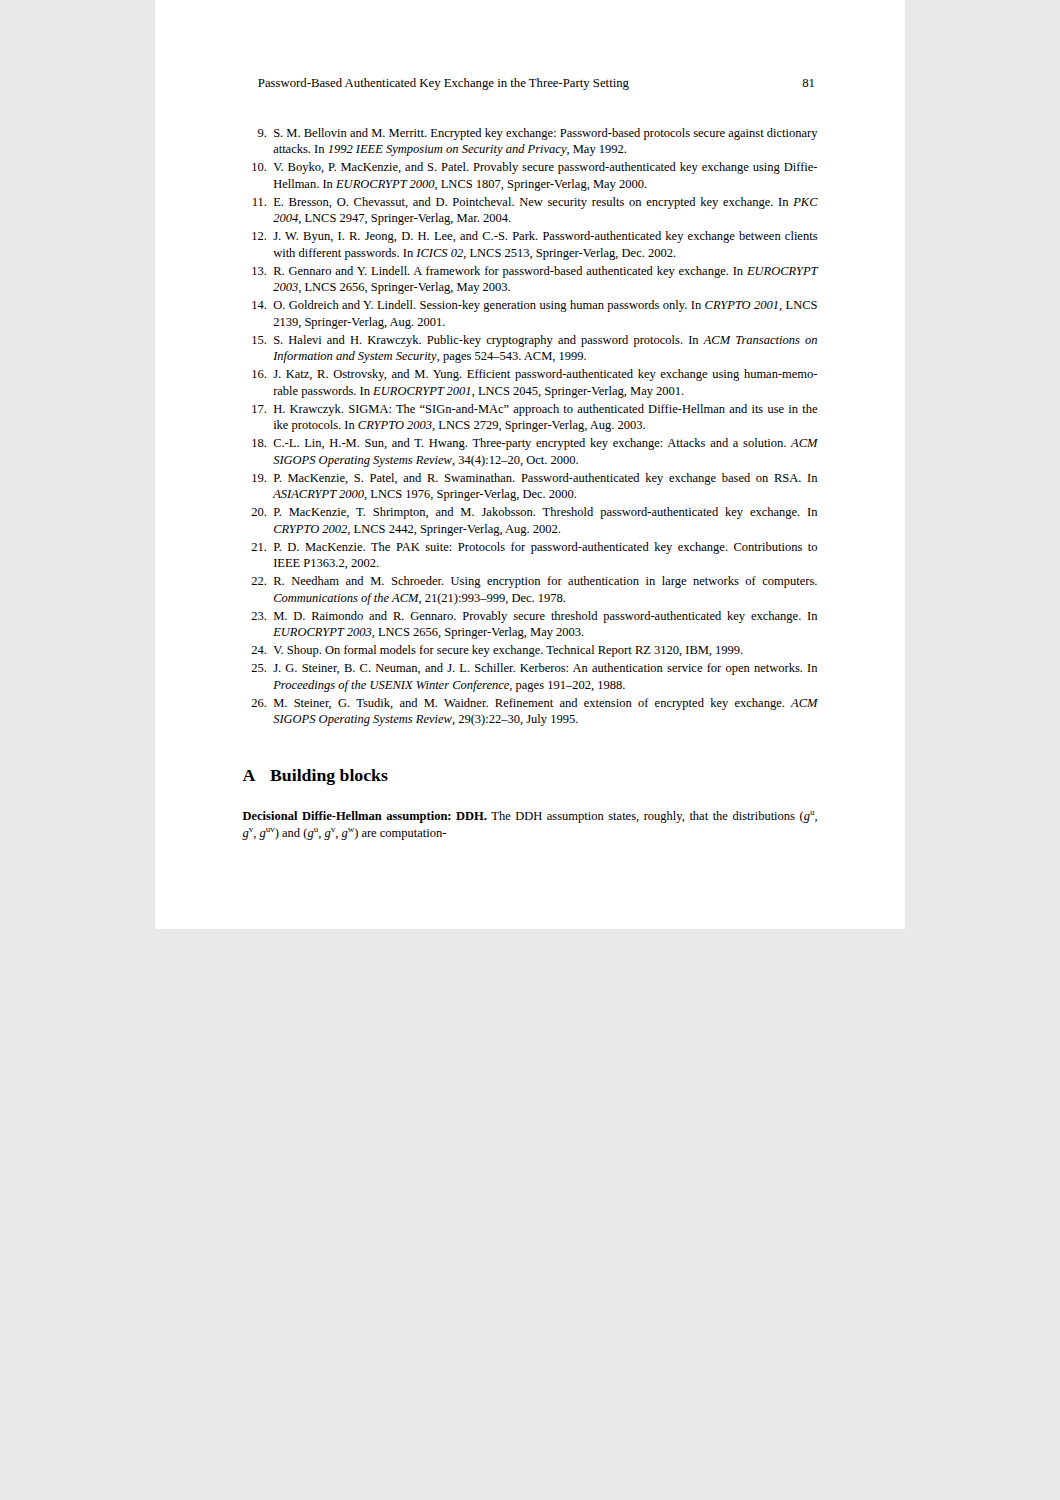Password-Based Authenticated Key Exchange in the Three-Party Setting 81
S. M. Bellovin and M. Merritt. Encrypted key exchange: Password-based protocols secure against dictionary attacks. In 1992 IEEE Symposium on Security and Privacy, May 1992.
V. Boyko, P. MacKenzie, and S. Patel. Provably secure password-authenticated key exchange using Diffie-Hellman. In EUROCRYPT 2000, LNCS 1807, Springer-Verlag, May 2000.
E. Bresson, O. Chevassut, and D. Pointcheval. New security results on encrypted key exchange. In PKC 2004, LNCS 2947, Springer-Verlag, Mar. 2004.
J. W. Byun, I. R. Jeong, D. H. Lee, and C.-S. Park. Password-authenticated key exchange between clients with different passwords. In ICICS 02, LNCS 2513, Springer-Verlag, Dec. 2002.
R. Gennaro and Y. Lindell. A framework for password-based authenticated key exchange. In EUROCRYPT 2003, LNCS 2656, Springer-Verlag, May 2003.
O. Goldreich and Y. Lindell. Session-key generation using human passwords only. In CRYPTO 2001, LNCS 2139, Springer-Verlag, Aug. 2001.
S. Halevi and H. Krawczyk. Public-key cryptography and password protocols. In ACM Transactions on Information and System Security, pages 524–543. ACM, 1999.
J. Katz, R. Ostrovsky, and M. Yung. Efficient password-authenticated key exchange using human-memorable passwords. In EUROCRYPT 2001, LNCS 2045, Springer-Verlag, May 2001.
H. Krawczyk. SIGMA: The “SIGn-and-MAc” approach to authenticated Diffie-Hellman and its use in the ike protocols. In CRYPTO 2003, LNCS 2729, Springer-Verlag, Aug. 2003.
C.-L. Lin, H.-M. Sun, and T. Hwang. Three-party encrypted key exchange: Attacks and a solution. ACM SIGOPS Operating Systems Review, 34(4):12–20, Oct. 2000.
P. MacKenzie, S. Patel, and R. Swaminathan. Password-authenticated key exchange based on RSA. In ASIACRYPT 2000, LNCS 1976, Springer-Verlag, Dec. 2000.
P. MacKenzie, T. Shrimpton, and M. Jakobsson. Threshold password-authenticated key exchange. In CRYPTO 2002, LNCS 2442, Springer-Verlag, Aug. 2002.
P. D. MacKenzie. The PAK suite: Protocols for password-authenticated key exchange. Contributions to IEEE P1363.2, 2002.
R. Needham and M. Schroeder. Using encryption for authentication in large networks of computers. Communications of the ACM, 21(21):993–999, Dec. 1978.
M. D. Raimondo and R. Gennaro. Provably secure threshold password-authenticated key exchange. In EUROCRYPT 2003, LNCS 2656, Springer-Verlag, May 2003.
V. Shoup. On formal models for secure key exchange. Technical Report RZ 3120, IBM, 1999.
J. G. Steiner, B. C. Neuman, and J. L. Schiller. Kerberos: An authentication service for open networks. In Proceedings of the USENIX Winter Conference, pages 191–202, 1988.
M. Steiner, G. Tsudik, and M. Waidner. Refinement and extension of encrypted key exchange. ACM SIGOPS Operating Systems Review, 29(3):22–30, July 1995.
ABuilding blocks
Decisional Diffie-Hellman assumption: DDH. The DDH assumption states, roughly, that the distributions (gu, gv, guv) and (gu, gv, gw) are computation-